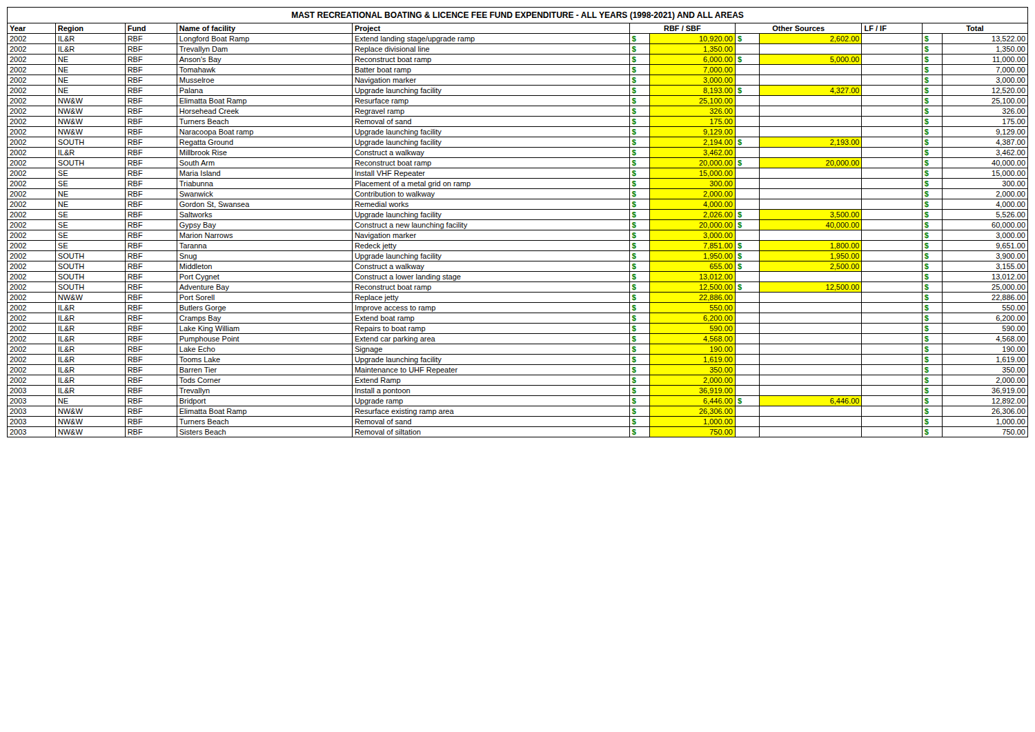MAST RECREATIONAL BOATING & LICENCE FEE FUND EXPENDITURE - ALL YEARS (1998-2021) AND ALL AREAS
| Year | Region | Fund | Name of facility | Project | RBF / SBF | Other Sources | LF / IF | Total |
| --- | --- | --- | --- | --- | --- | --- | --- | --- |
| 2002 | IL&R | RBF | Longford Boat Ramp | Extend landing stage/upgrade ramp | $ | 10,920.00 | $ | 2,602.00 | | $ | 13,522.00 |
| 2002 | IL&R | RBF | Trevallyn Dam | Replace divisional line | $ | 1,350.00 | | | | $ | 1,350.00 |
| 2002 | NE | RBF | Anson's Bay | Reconstruct boat ramp | $ | 6,000.00 | $ | 5,000.00 | | $ | 11,000.00 |
| 2002 | NE | RBF | Tomahawk | Batter boat ramp | $ | 7,000.00 | | | | $ | 7,000.00 |
| 2002 | NE | RBF | Musselroe | Navigation marker | $ | 3,000.00 | | | | $ | 3,000.00 |
| 2002 | NE | RBF | Palana | Upgrade launching facility | $ | 8,193.00 | $ | 4,327.00 | | $ | 12,520.00 |
| 2002 | NW&W | RBF | Elimatta Boat Ramp | Resurface ramp | $ | 25,100.00 | | | | $ | 25,100.00 |
| 2002 | NW&W | RBF | Horsehead Creek | Regravel ramp | $ | 326.00 | | | | $ | 326.00 |
| 2002 | NW&W | RBF | Turners Beach | Removal of sand | $ | 175.00 | | | | $ | 175.00 |
| 2002 | NW&W | RBF | Naracoopa Boat ramp | Upgrade launching facility | $ | 9,129.00 | | | | $ | 9,129.00 |
| 2002 | SOUTH | RBF | Regatta Ground | Upgrade launching facility | $ | 2,194.00 | $ | 2,193.00 | | $ | 4,387.00 |
| 2002 | IL&R | RBF | Millbrook Rise | Construct a walkway | $ | 3,462.00 | | | | $ | 3,462.00 |
| 2002 | SOUTH | RBF | South Arm | Reconstruct boat ramp | $ | 20,000.00 | $ | 20,000.00 | | $ | 40,000.00 |
| 2002 | SE | RBF | Maria Island | Install VHF Repeater | $ | 15,000.00 | | | | $ | 15,000.00 |
| 2002 | SE | RBF | Triabunna | Placement of a metal grid on ramp | $ | 300.00 | | | | $ | 300.00 |
| 2002 | NE | RBF | Swanwick | Contribution to walkway | $ | 2,000.00 | | | | $ | 2,000.00 |
| 2002 | NE | RBF | Gordon St, Swansea | Remedial works | $ | 4,000.00 | | | | $ | 4,000.00 |
| 2002 | SE | RBF | Saltworks | Upgrade launching facility | $ | 2,026.00 | $ | 3,500.00 | | $ | 5,526.00 |
| 2002 | SE | RBF | Gypsy Bay | Construct a new launching facility | $ | 20,000.00 | $ | 40,000.00 | | $ | 60,000.00 |
| 2002 | SE | RBF | Marion Narrows | Navigation marker | $ | 3,000.00 | | | | $ | 3,000.00 |
| 2002 | SE | RBF | Taranna | Redeck jetty | $ | 7,851.00 | $ | 1,800.00 | | $ | 9,651.00 |
| 2002 | SOUTH | RBF | Snug | Upgrade launching facility | $ | 1,950.00 | $ | 1,950.00 | | $ | 3,900.00 |
| 2002 | SOUTH | RBF | Middleton | Construct a walkway | $ | 655.00 | $ | 2,500.00 | | $ | 3,155.00 |
| 2002 | SOUTH | RBF | Port Cygnet | Construct a lower landing stage | $ | 13,012.00 | | | | $ | 13,012.00 |
| 2002 | SOUTH | RBF | Adventure Bay | Reconstruct boat ramp | $ | 12,500.00 | $ | 12,500.00 | | $ | 25,000.00 |
| 2002 | NW&W | RBF | Port Sorell | Replace jetty | $ | 22,886.00 | | | | $ | 22,886.00 |
| 2002 | IL&R | RBF | Butlers Gorge | Improve access to ramp | $ | 550.00 | | | | $ | 550.00 |
| 2002 | IL&R | RBF | Cramps Bay | Extend boat ramp | $ | 6,200.00 | | | | $ | 6,200.00 |
| 2002 | IL&R | RBF | Lake King William | Repairs to boat ramp | $ | 590.00 | | | | $ | 590.00 |
| 2002 | IL&R | RBF | Pumphouse Point | Extend car parking area | $ | 4,568.00 | | | | $ | 4,568.00 |
| 2002 | IL&R | RBF | Lake Echo | Signage | $ | 190.00 | | | | $ | 190.00 |
| 2002 | IL&R | RBF | Tooms Lake | Upgrade launching facility | $ | 1,619.00 | | | | $ | 1,619.00 |
| 2002 | IL&R | RBF | Barren Tier | Maintenance to UHF Repeater | $ | 350.00 | | | | $ | 350.00 |
| 2002 | IL&R | RBF | Tods Corner | Extend Ramp | $ | 2,000.00 | | | | $ | 2,000.00 |
| 2003 | IL&R | RBF | Trevallyn | Install a pontoon | $ | 36,919.00 | | | | $ | 36,919.00 |
| 2003 | NE | RBF | Bridport | Upgrade ramp | $ | 6,446.00 | $ | 6,446.00 | | $ | 12,892.00 |
| 2003 | NW&W | RBF | Elimatta Boat Ramp | Resurface existing ramp area | $ | 26,306.00 | | | | $ | 26,306.00 |
| 2003 | NW&W | RBF | Turners Beach | Removal of sand | $ | 1,000.00 | | | | $ | 1,000.00 |
| 2003 | NW&W | RBF | Sisters Beach | Removal of siltation | $ | 750.00 | | | | $ | 750.00 |